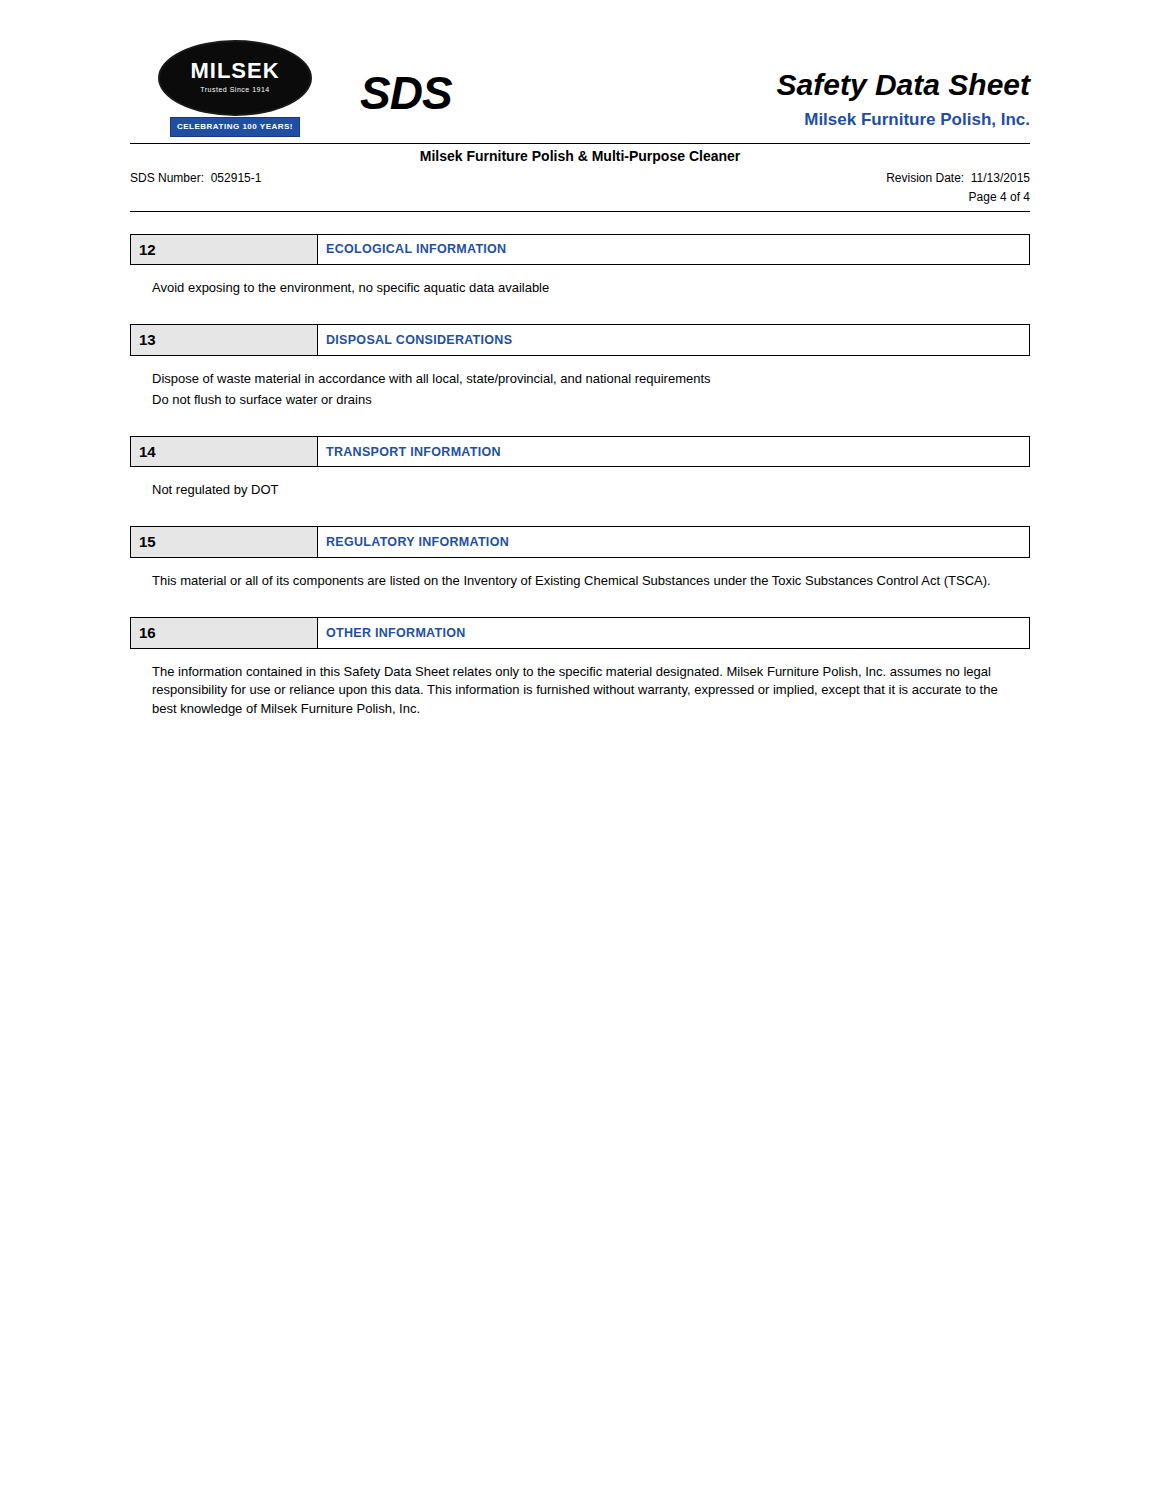MILSEK
Trusted Since 1914
CELEBRATING 100 YEARS!
SDS
Safety Data Sheet
Milsek Furniture Polish, Inc.
Milsek Furniture Polish & Multi-Purpose Cleaner
SDS Number: 052915-1
Revision Date: 11/13/2015
Page 4 of 4
| 12 | ECOLOGICAL INFORMATION |
Avoid exposing to the environment, no specific aquatic data available
| 13 | DISPOSAL CONSIDERATIONS |
Dispose of waste material in accordance with all local, state/provincial, and national requirements
Do not flush to surface water or drains
| 14 | TRANSPORT INFORMATION |
Not regulated by DOT
| 15 | REGULATORY INFORMATION |
This material or all of its components are listed on the Inventory of Existing Chemical Substances under the Toxic Substances Control Act (TSCA).
| 16 | OTHER INFORMATION |
The information contained in this Safety Data Sheet relates only to the specific material designated. Milsek Furniture Polish, Inc. assumes no legal responsibility for use or reliance upon this data. This information is furnished without warranty, expressed or implied, except that it is accurate to the best knowledge of Milsek Furniture Polish, Inc.